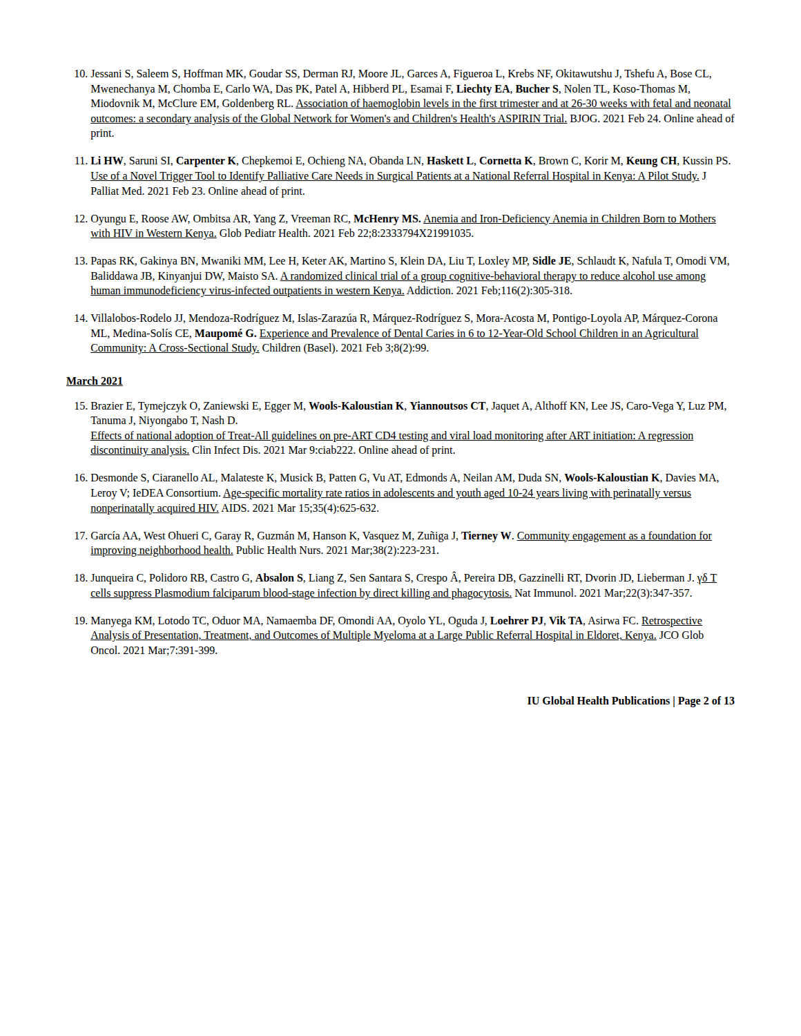Jessani S, Saleem S, Hoffman MK, Goudar SS, Derman RJ, Moore JL, Garces A, Figueroa L, Krebs NF, Okitawutshu J, Tshefu A, Bose CL, Mwenechanya M, Chomba E, Carlo WA, Das PK, Patel A, Hibberd PL, Esamai F, Liechty EA, Bucher S, Nolen TL, Koso-Thomas M, Miodovnik M, McClure EM, Goldenberg RL. Association of haemoglobin levels in the first trimester and at 26-30 weeks with fetal and neonatal outcomes: a secondary analysis of the Global Network for Women's and Children's Health's ASPIRIN Trial. BJOG. 2021 Feb 24. Online ahead of print.
Li HW, Saruni SI, Carpenter K, Chepkemoi E, Ochieng NA, Obanda LN, Haskett L, Cornetta K, Brown C, Korir M, Keung CH, Kussin PS. Use of a Novel Trigger Tool to Identify Palliative Care Needs in Surgical Patients at a National Referral Hospital in Kenya: A Pilot Study. J Palliat Med. 2021 Feb 23. Online ahead of print.
Oyungu E, Roose AW, Ombitsa AR, Yang Z, Vreeman RC, McHenry MS. Anemia and Iron-Deficiency Anemia in Children Born to Mothers with HIV in Western Kenya. Glob Pediatr Health. 2021 Feb 22;8:2333794X21991035.
Papas RK, Gakinya BN, Mwaniki MM, Lee H, Keter AK, Martino S, Klein DA, Liu T, Loxley MP, Sidle JE, Schlaudt K, Nafula T, Omodi VM, Baliddawa JB, Kinyanjui DW, Maisto SA. A randomized clinical trial of a group cognitive-behavioral therapy to reduce alcohol use among human immunodeficiency virus-infected outpatients in western Kenya. Addiction. 2021 Feb;116(2):305-318.
Villalobos-Rodelo JJ, Mendoza-Rodríguez M, Islas-Zarazúa R, Márquez-Rodríguez S, Mora-Acosta M, Pontigo-Loyola AP, Márquez-Corona ML, Medina-Solís CE, Maupomé G. Experience and Prevalence of Dental Caries in 6 to 12-Year-Old School Children in an Agricultural Community: A Cross-Sectional Study. Children (Basel). 2021 Feb 3;8(2):99.
March 2021
Brazier E, Tymejczyk O, Zaniewski E, Egger M, Wools-Kaloustian K, Yiannoutsos CT, Jaquet A, Althoff KN, Lee JS, Caro-Vega Y, Luz PM, Tanuma J, Niyongabo T, Nash D.
Effects of national adoption of Treat-All guidelines on pre-ART CD4 testing and viral load monitoring after ART initiation: A regression discontinuity analysis. Clin Infect Dis. 2021 Mar 9:ciab222. Online ahead of print.
Desmonde S, Ciaranello AL, Malateste K, Musick B, Patten G, Vu AT, Edmonds A, Neilan AM, Duda SN, Wools-Kaloustian K, Davies MA, Leroy V; IeDEA Consortium. Age-specific mortality rate ratios in adolescents and youth aged 10-24 years living with perinatally versus nonperinatally acquired HIV. AIDS. 2021 Mar 15;35(4):625-632.
García AA, West Ohueri C, Garay R, Guzmán M, Hanson K, Vasquez M, Zuñiga J, Tierney W. Community engagement as a foundation for improving neighborhood health. Public Health Nurs. 2021 Mar;38(2):223-231.
Junqueira C, Polidoro RB, Castro G, Absalon S, Liang Z, Sen Santara S, Crespo Â, Pereira DB, Gazzinelli RT, Dvorin JD, Lieberman J. γδ T cells suppress Plasmodium falciparum blood-stage infection by direct killing and phagocytosis. Nat Immunol. 2021 Mar;22(3):347-357.
Manyega KM, Lotodo TC, Oduor MA, Namaemba DF, Omondi AA, Oyolo YL, Oguda J, Loehrer PJ, Vik TA, Asirwa FC. Retrospective Analysis of Presentation, Treatment, and Outcomes of Multiple Myeloma at a Large Public Referral Hospital in Eldoret, Kenya. JCO Glob Oncol. 2021 Mar;7:391-399.
IU Global Health Publications | Page 2 of 13